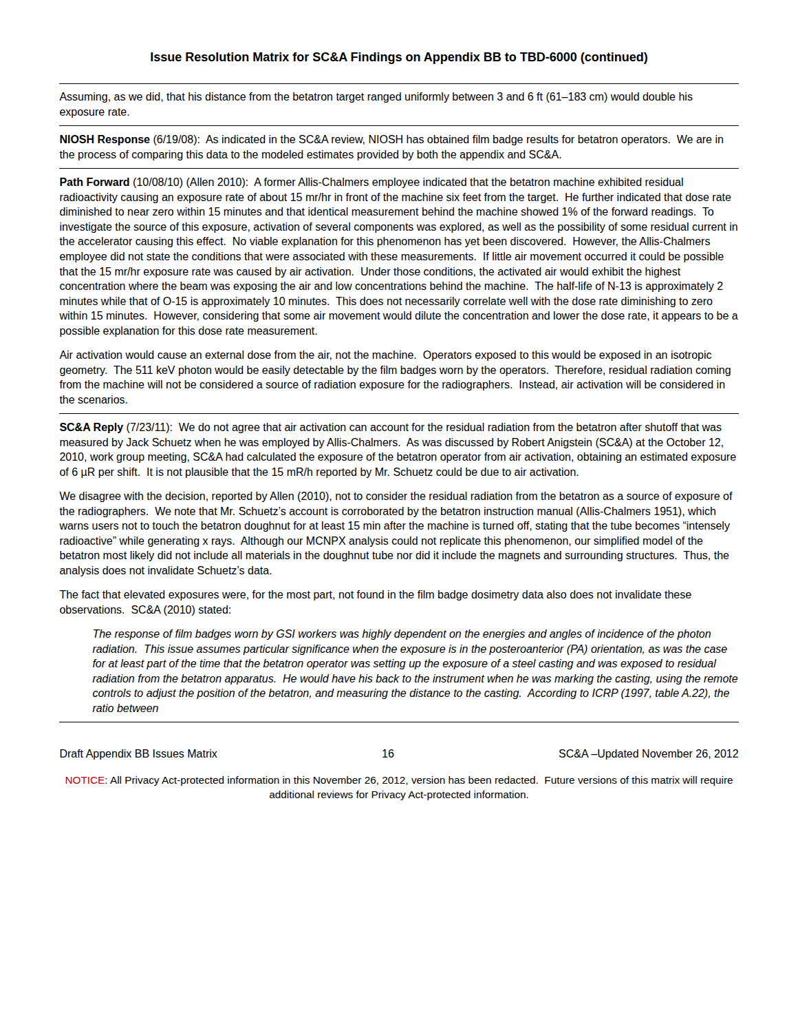Issue Resolution Matrix for SC&A Findings on Appendix BB to TBD-6000 (continued)
Assuming, as we did, that his distance from the betatron target ranged uniformly between 3 and 6 ft (61–183 cm) would double his exposure rate.
NIOSH Response (6/19/08): As indicated in the SC&A review, NIOSH has obtained film badge results for betatron operators. We are in the process of comparing this data to the modeled estimates provided by both the appendix and SC&A.
Path Forward (10/08/10) (Allen 2010): A former Allis-Chalmers employee indicated that the betatron machine exhibited residual radioactivity causing an exposure rate of about 15 mr/hr in front of the machine six feet from the target. He further indicated that dose rate diminished to near zero within 15 minutes and that identical measurement behind the machine showed 1% of the forward readings. To investigate the source of this exposure, activation of several components was explored, as well as the possibility of some residual current in the accelerator causing this effect. No viable explanation for this phenomenon has yet been discovered. However, the Allis-Chalmers employee did not state the conditions that were associated with these measurements. If little air movement occurred it could be possible that the 15 mr/hr exposure rate was caused by air activation. Under those conditions, the activated air would exhibit the highest concentration where the beam was exposing the air and low concentrations behind the machine. The half-life of N-13 is approximately 2 minutes while that of O-15 is approximately 10 minutes. This does not necessarily correlate well with the dose rate diminishing to zero within 15 minutes. However, considering that some air movement would dilute the concentration and lower the dose rate, it appears to be a possible explanation for this dose rate measurement.
Air activation would cause an external dose from the air, not the machine. Operators exposed to this would be exposed in an isotropic geometry. The 511 keV photon would be easily detectable by the film badges worn by the operators. Therefore, residual radiation coming from the machine will not be considered a source of radiation exposure for the radiographers. Instead, air activation will be considered in the scenarios.
SC&A Reply (7/23/11): We do not agree that air activation can account for the residual radiation from the betatron after shutoff that was measured by Jack Schuetz when he was employed by Allis-Chalmers. As was discussed by Robert Anigstein (SC&A) at the October 12, 2010, work group meeting, SC&A had calculated the exposure of the betatron operator from air activation, obtaining an estimated exposure of 6 µR per shift. It is not plausible that the 15 mR/h reported by Mr. Schuetz could be due to air activation.
We disagree with the decision, reported by Allen (2010), not to consider the residual radiation from the betatron as a source of exposure of the radiographers. We note that Mr. Schuetz’s account is corroborated by the betatron instruction manual (Allis-Chalmers 1951), which warns users not to touch the betatron doughnut for at least 15 min after the machine is turned off, stating that the tube becomes “intensely radioactive” while generating x rays. Although our MCNPX analysis could not replicate this phenomenon, our simplified model of the betatron most likely did not include all materials in the doughnut tube nor did it include the magnets and surrounding structures. Thus, the analysis does not invalidate Schuetz’s data.
The fact that elevated exposures were, for the most part, not found in the film badge dosimetry data also does not invalidate these observations. SC&A (2010) stated:
The response of film badges worn by GSI workers was highly dependent on the energies and angles of incidence of the photon radiation. This issue assumes particular significance when the exposure is in the posteroanterior (PA) orientation, as was the case for at least part of the time that the betatron operator was setting up the exposure of a steel casting and was exposed to residual radiation from the betatron apparatus. He would have his back to the instrument when he was marking the casting, using the remote controls to adjust the position of the betatron, and measuring the distance to the casting. According to ICRP (1997, table A.22), the ratio between
Draft Appendix BB Issues Matrix 16 SC&A –Updated November 26, 2012
NOTICE: All Privacy Act-protected information in this November 26, 2012, version has been redacted. Future versions of this matrix will require additional reviews for Privacy Act-protected information.